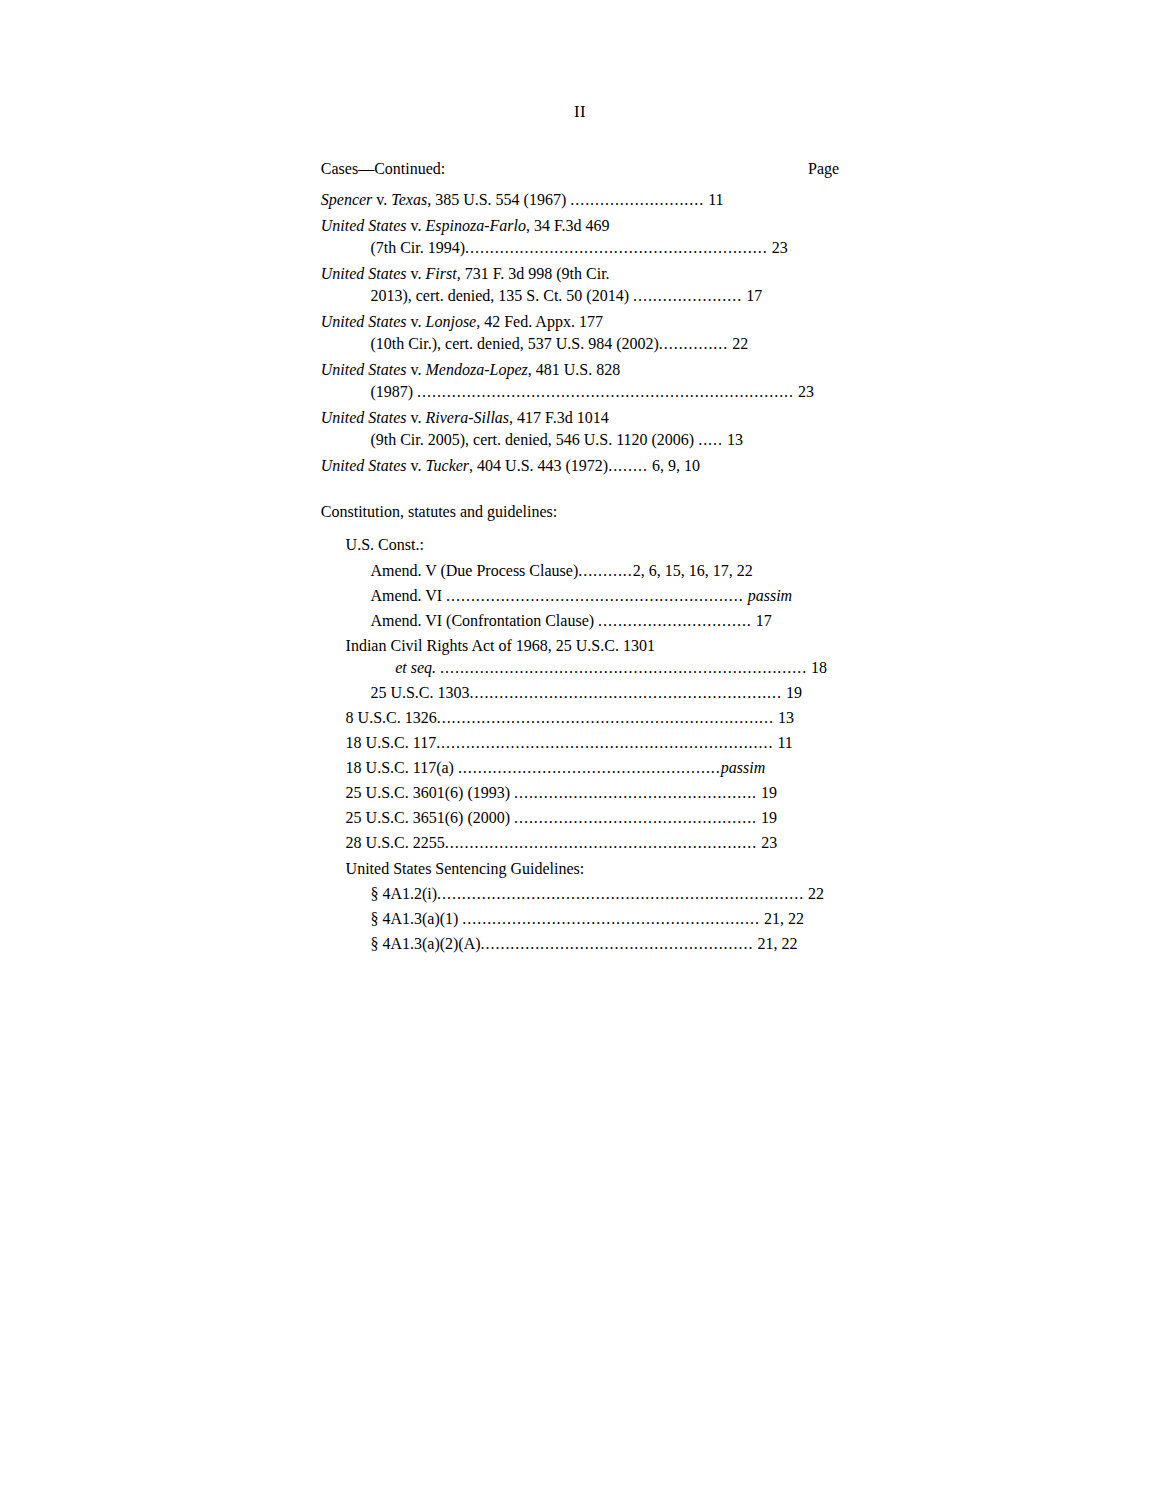II
Cases—Continued: Page
Spencer v. Texas, 385 U.S. 554 (1967) ........................... 11
United States v. Espinoza-Farlo, 34 F.3d 469
(7th Cir. 1994)............................................................. 23
United States v. First, 731 F. 3d 998 (9th Cir.
2013), cert. denied, 135 S. Ct. 50 (2014) ...................... 17
United States v. Lonjose, 42 Fed. Appx. 177
(10th Cir.), cert. denied, 537 U.S. 984 (2002).............. 22
United States v. Mendoza-Lopez, 481 U.S. 828
(1987) ............................................................................ 23
United States v. Rivera-Sillas, 417 F.3d 1014
(9th Cir. 2005), cert. denied, 546 U.S. 1120 (2006) ..... 13
United States v. Tucker, 404 U.S. 443 (1972)........ 6, 9, 10
Constitution, statutes and guidelines:
U.S. Const.:
Amend. V (Due Process Clause)........... 2, 6, 15, 16, 17, 22
Amend. VI ............................................................ passim
Amend. VI (Confrontation Clause) ............................... 17
Indian Civil Rights Act of 1968, 25 U.S.C. 1301
et seq. .......................................................................... 18
25 U.S.C. 1303............................................................... 19
8 U.S.C. 1326.................................................................... 13
18 U.S.C. 117.................................................................... 11
18 U.S.C. 117(a) ..................................................... passim
25 U.S.C. 3601(6) (1993) ................................................. 19
25 U.S.C. 3651(6) (2000) ................................................. 19
28 U.S.C. 2255............................................................... 23
United States Sentencing Guidelines:
§ 4A1.2(i).......................................................................... 22
§ 4A1.3(a)(1) ............................................................ 21, 22
§ 4A1.3(a)(2)(A)....................................................... 21, 22